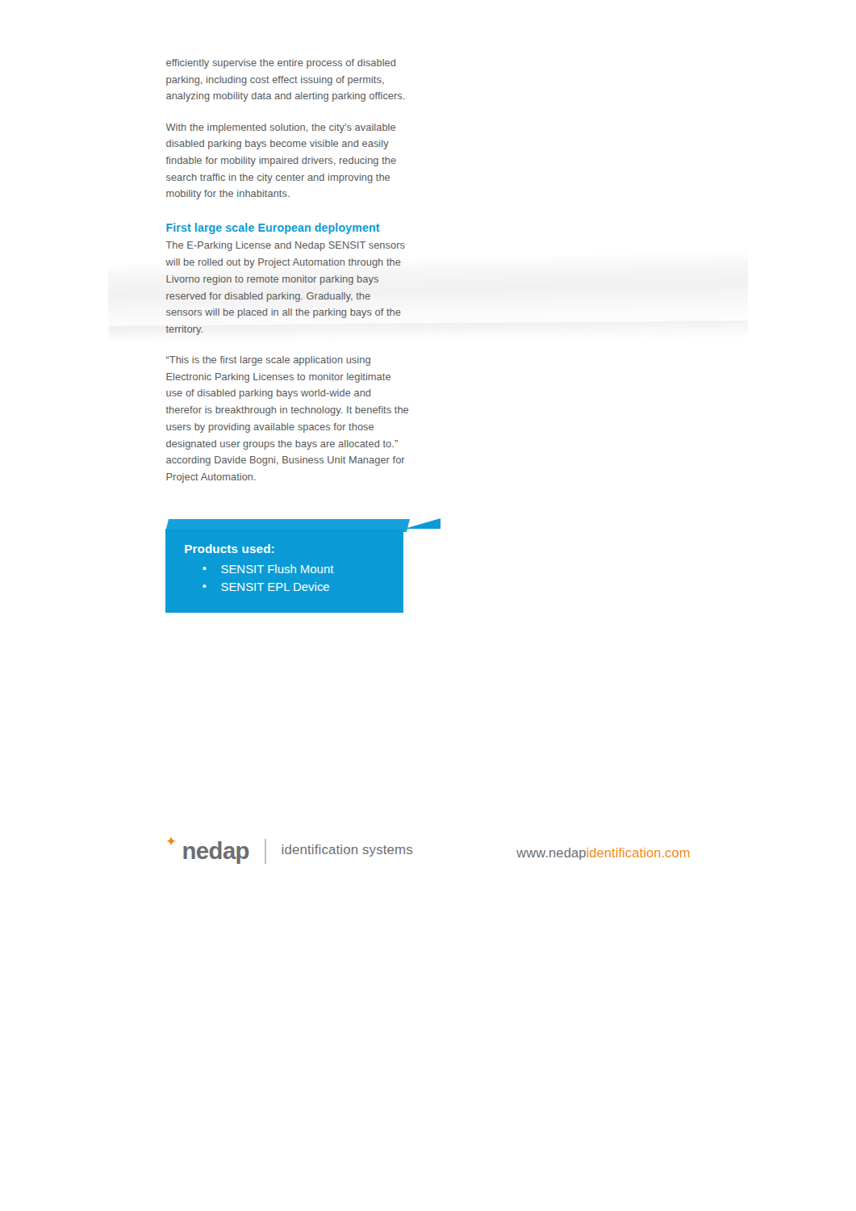efficiently supervise the entire process of disabled parking, including cost effect issuing of permits, analyzing mobility data and alerting parking officers.
With the implemented solution, the city's available disabled parking bays become visible and easily findable for mobility impaired drivers, reducing the search traffic in the city center and improving the mobility for the inhabitants.
First large scale European deployment
The E-Parking License and Nedap SENSIT sensors will be rolled out by Project Automation through the Livorno region to remote monitor parking bays reserved for disabled parking. Gradually, the sensors will be placed in all the parking bays of the territory.
“This is the first large scale application using Electronic Parking Licenses to monitor legitimate use of disabled parking bays world-wide and therefor is breakthrough in technology. It benefits the users by providing available spaces for those designated user groups the bays are allocated to.” according Davide Bogni, Business Unit Manager for Project Automation.
Products used:
SENSIT Flush Mount
SENSIT EPL Device
✦ nedap
identification systems
www.nedap identification.com